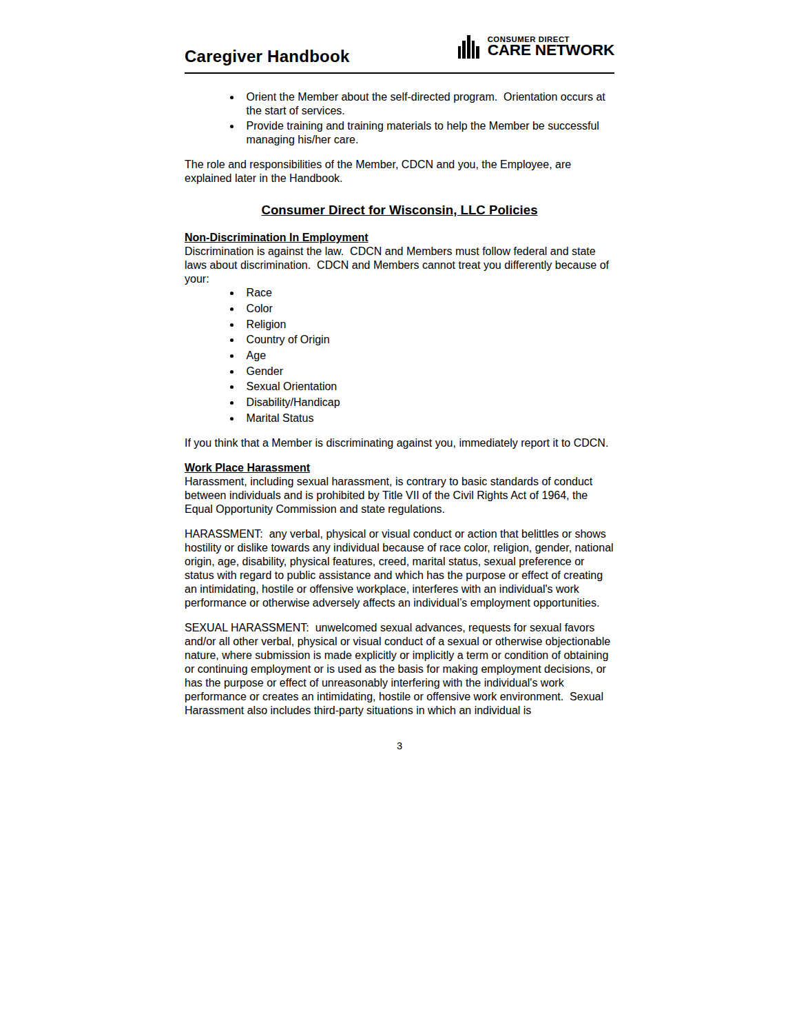Caregiver Handbook
CONSUMER DIRECT CARE NETWORK
Orient the Member about the self-directed program. Orientation occurs at the start of services.
Provide training and training materials to help the Member be successful managing his/her care.
The role and responsibilities of the Member, CDCN and you, the Employee, are explained later in the Handbook.
Consumer Direct for Wisconsin, LLC Policies
Non-Discrimination In Employment
Discrimination is against the law. CDCN and Members must follow federal and state laws about discrimination. CDCN and Members cannot treat you differently because of your:
Race
Color
Religion
Country of Origin
Age
Gender
Sexual Orientation
Disability/Handicap
Marital Status
If you think that a Member is discriminating against you, immediately report it to CDCN.
Work Place Harassment
Harassment, including sexual harassment, is contrary to basic standards of conduct between individuals and is prohibited by Title VII of the Civil Rights Act of 1964, the Equal Opportunity Commission and state regulations.
HARASSMENT: any verbal, physical or visual conduct or action that belittles or shows hostility or dislike towards any individual because of race color, religion, gender, national origin, age, disability, physical features, creed, marital status, sexual preference or status with regard to public assistance and which has the purpose or effect of creating an intimidating, hostile or offensive workplace, interferes with an individual's work performance or otherwise adversely affects an individual’s employment opportunities.
SEXUAL HARASSMENT: unwelcomed sexual advances, requests for sexual favors and/or all other verbal, physical or visual conduct of a sexual or otherwise objectionable nature, where submission is made explicitly or implicitly a term or condition of obtaining or continuing employment or is used as the basis for making employment decisions, or has the purpose or effect of unreasonably interfering with the individual's work performance or creates an intimidating, hostile or offensive work environment. Sexual Harassment also includes third-party situations in which an individual is
3